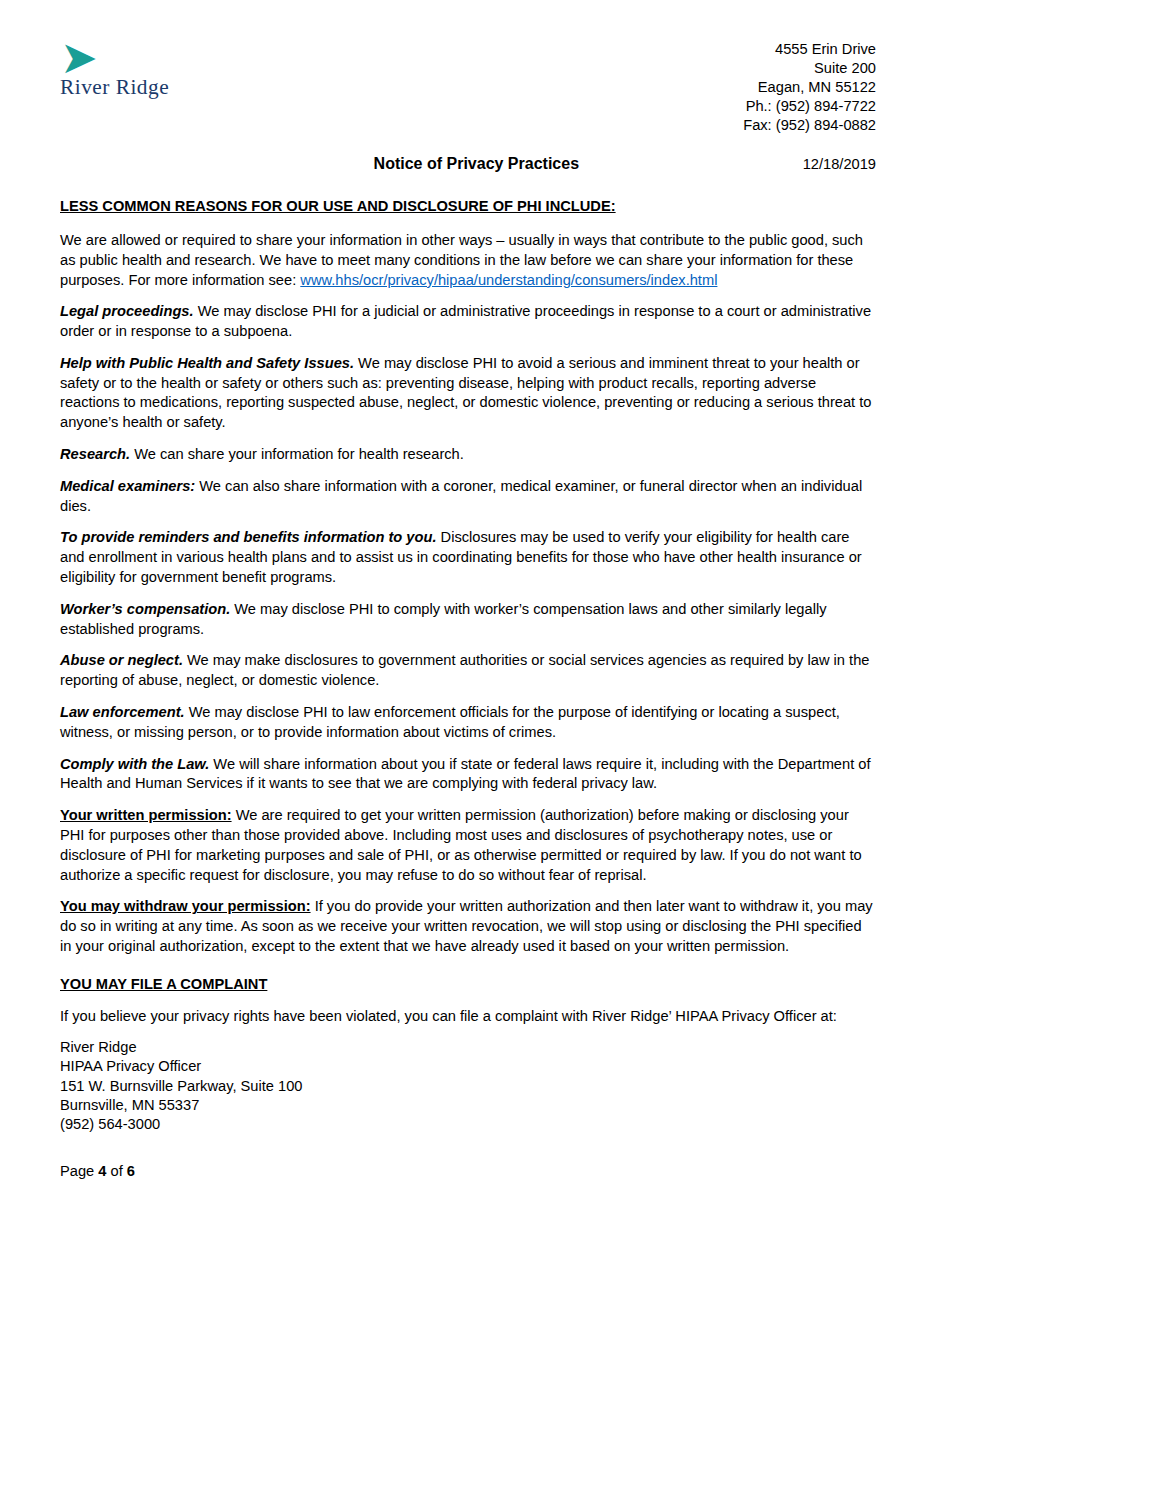➤
River Ridge
4555 Erin Drive
Suite 200
Eagan, MN 55122
Ph.: (952) 894-7722
Fax: (952) 894-0882
Notice of Privacy Practices
12/18/2019
LESS COMMON REASONS FOR OUR USE AND DISCLOSURE OF PHI INCLUDE:
We are allowed or required to share your information in other ways – usually in ways that contribute to the public good, such as public health and research. We have to meet many conditions in the law before we can share your information for these purposes. For more information see: www.hhs/ocr/privacy/hipaa/understanding/consumers/index.html
Legal proceedings. We may disclose PHI for a judicial or administrative proceedings in response to a court or administrative order or in response to a subpoena.
Help with Public Health and Safety Issues. We may disclose PHI to avoid a serious and imminent threat to your health or safety or to the health or safety or others such as: preventing disease, helping with product recalls, reporting adverse reactions to medications, reporting suspected abuse, neglect, or domestic violence, preventing or reducing a serious threat to anyone’s health or safety.
Research. We can share your information for health research.
Medical examiners: We can also share information with a coroner, medical examiner, or funeral director when an individual dies.
To provide reminders and benefits information to you. Disclosures may be used to verify your eligibility for health care and enrollment in various health plans and to assist us in coordinating benefits for those who have other health insurance or eligibility for government benefit programs.
Worker’s compensation. We may disclose PHI to comply with worker’s compensation laws and other similarly legally established programs.
Abuse or neglect. We may make disclosures to government authorities or social services agencies as required by law in the reporting of abuse, neglect, or domestic violence.
Law enforcement. We may disclose PHI to law enforcement officials for the purpose of identifying or locating a suspect, witness, or missing person, or to provide information about victims of crimes.
Comply with the Law. We will share information about you if state or federal laws require it, including with the Department of Health and Human Services if it wants to see that we are complying with federal privacy law.
Your written permission: We are required to get your written permission (authorization) before making or disclosing your PHI for purposes other than those provided above. Including most uses and disclosures of psychotherapy notes, use or disclosure of PHI for marketing purposes and sale of PHI, or as otherwise permitted or required by law. If you do not want to authorize a specific request for disclosure, you may refuse to do so without fear of reprisal.
You may withdraw your permission: If you do provide your written authorization and then later want to withdraw it, you may do so in writing at any time. As soon as we receive your written revocation, we will stop using or disclosing the PHI specified in your original authorization, except to the extent that we have already used it based on your written permission.
YOU MAY FILE A COMPLAINT
If you believe your privacy rights have been violated, you can file a complaint with River Ridge’ HIPAA Privacy Officer at:
River Ridge
HIPAA Privacy Officer
151 W. Burnsville Parkway, Suite 100
Burnsville, MN 55337
(952) 564-3000
Page 4 of 6